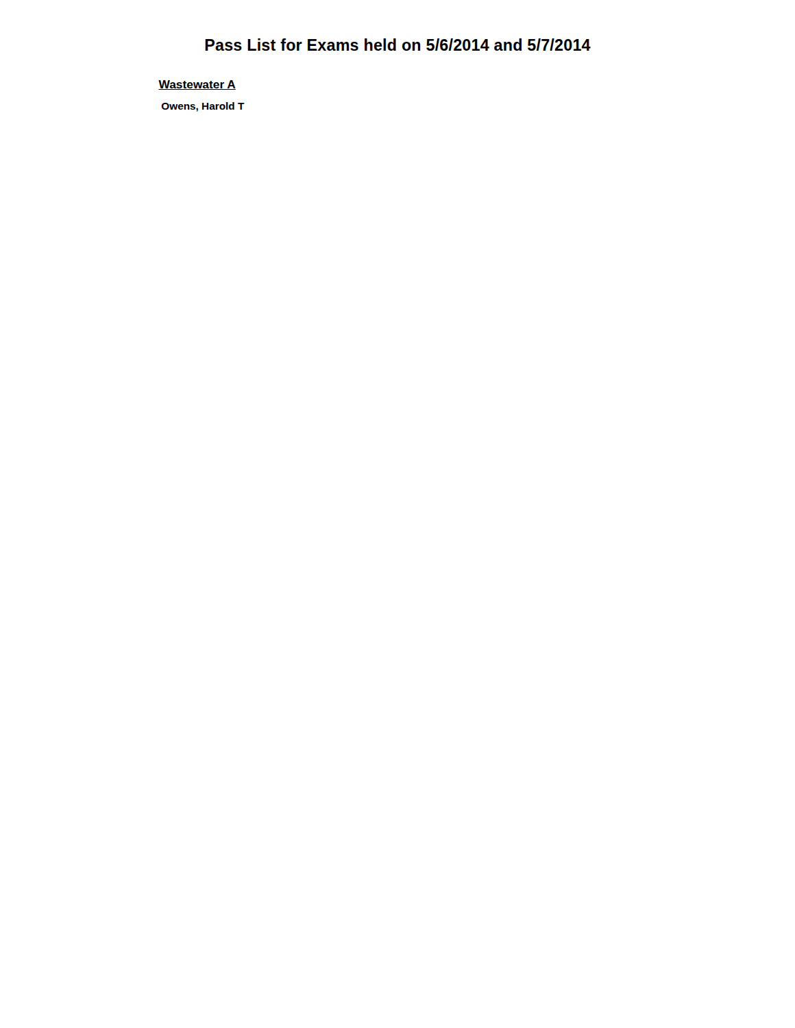Pass List for Exams held on 5/6/2014 and 5/7/2014
Wastewater A
Owens, Harold T